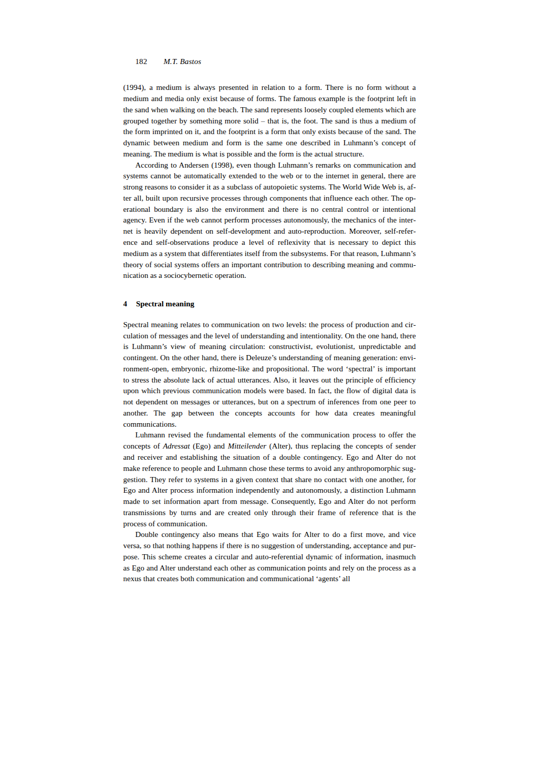182 M.T. Bastos
(1994), a medium is always presented in relation to a form. There is no form without a medium and media only exist because of forms. The famous example is the footprint left in the sand when walking on the beach. The sand represents loosely coupled elements which are grouped together by something more solid – that is, the foot. The sand is thus a medium of the form imprinted on it, and the footprint is a form that only exists because of the sand. The dynamic between medium and form is the same one described in Luhmann’s concept of meaning. The medium is what is possible and the form is the actual structure.
According to Andersen (1998), even though Luhmann’s remarks on communication and systems cannot be automatically extended to the web or to the internet in general, there are strong reasons to consider it as a subclass of autopoietic systems. The World Wide Web is, after all, built upon recursive processes through components that influence each other. The operational boundary is also the environment and there is no central control or intentional agency. Even if the web cannot perform processes autonomously, the mechanics of the internet is heavily dependent on self-development and auto-reproduction. Moreover, self-reference and self-observations produce a level of reflexivity that is necessary to depict this medium as a system that differentiates itself from the subsystems. For that reason, Luhmann’s theory of social systems offers an important contribution to describing meaning and communication as a sociocybernetic operation.
4 Spectral meaning
Spectral meaning relates to communication on two levels: the process of production and circulation of messages and the level of understanding and intentionality. On the one hand, there is Luhmann’s view of meaning circulation: constructivist, evolutionist, unpredictable and contingent. On the other hand, there is Deleuze’s understanding of meaning generation: environment-open, embryonic, rhizome-like and propositional. The word ‘spectral’ is important to stress the absolute lack of actual utterances. Also, it leaves out the principle of efficiency upon which previous communication models were based. In fact, the flow of digital data is not dependent on messages or utterances, but on a spectrum of inferences from one peer to another. The gap between the concepts accounts for how data creates meaningful communications.
Luhmann revised the fundamental elements of the communication process to offer the concepts of Adressat (Ego) and Mitteilender (Alter), thus replacing the concepts of sender and receiver and establishing the situation of a double contingency. Ego and Alter do not make reference to people and Luhmann chose these terms to avoid any anthropomorphic suggestion. They refer to systems in a given context that share no contact with one another, for Ego and Alter process information independently and autonomously, a distinction Luhmann made to set information apart from message. Consequently, Ego and Alter do not perform transmissions by turns and are created only through their frame of reference that is the process of communication.
Double contingency also means that Ego waits for Alter to do a first move, and vice versa, so that nothing happens if there is no suggestion of understanding, acceptance and purpose. This scheme creates a circular and auto-referential dynamic of information, inasmuch as Ego and Alter understand each other as communication points and rely on the process as a nexus that creates both communication and communicational ‘agents’ all